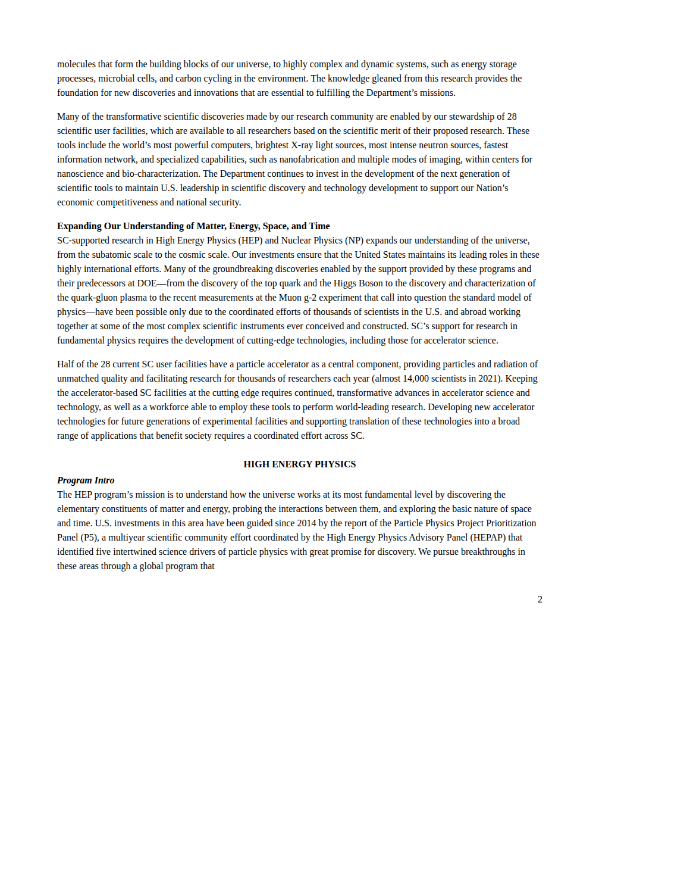molecules that form the building blocks of our universe, to highly complex and dynamic systems, such as energy storage processes, microbial cells, and carbon cycling in the environment. The knowledge gleaned from this research provides the foundation for new discoveries and innovations that are essential to fulfilling the Department’s missions.
Many of the transformative scientific discoveries made by our research community are enabled by our stewardship of 28 scientific user facilities, which are available to all researchers based on the scientific merit of their proposed research. These tools include the world’s most powerful computers, brightest X-ray light sources, most intense neutron sources, fastest information network, and specialized capabilities, such as nanofabrication and multiple modes of imaging, within centers for nanoscience and bio-characterization. The Department continues to invest in the development of the next generation of scientific tools to maintain U.S. leadership in scientific discovery and technology development to support our Nation’s economic competitiveness and national security.
Expanding Our Understanding of Matter, Energy, Space, and Time
SC-supported research in High Energy Physics (HEP) and Nuclear Physics (NP) expands our understanding of the universe, from the subatomic scale to the cosmic scale. Our investments ensure that the United States maintains its leading roles in these highly international efforts. Many of the groundbreaking discoveries enabled by the support provided by these programs and their predecessors at DOE—from the discovery of the top quark and the Higgs Boson to the discovery and characterization of the quark-gluon plasma to the recent measurements at the Muon g-2 experiment that call into question the standard model of physics—have been possible only due to the coordinated efforts of thousands of scientists in the U.S. and abroad working together at some of the most complex scientific instruments ever conceived and constructed. SC’s support for research in fundamental physics requires the development of cutting-edge technologies, including those for accelerator science.
Half of the 28 current SC user facilities have a particle accelerator as a central component, providing particles and radiation of unmatched quality and facilitating research for thousands of researchers each year (almost 14,000 scientists in 2021). Keeping the accelerator-based SC facilities at the cutting edge requires continued, transformative advances in accelerator science and technology, as well as a workforce able to employ these tools to perform world-leading research. Developing new accelerator technologies for future generations of experimental facilities and supporting translation of these technologies into a broad range of applications that benefit society requires a coordinated effort across SC.
HIGH ENERGY PHYSICS
Program Intro
The HEP program’s mission is to understand how the universe works at its most fundamental level by discovering the elementary constituents of matter and energy, probing the interactions between them, and exploring the basic nature of space and time. U.S. investments in this area have been guided since 2014 by the report of the Particle Physics Project Prioritization Panel (P5), a multiyear scientific community effort coordinated by the High Energy Physics Advisory Panel (HEPAP) that identified five intertwined science drivers of particle physics with great promise for discovery. We pursue breakthroughs in these areas through a global program that
2